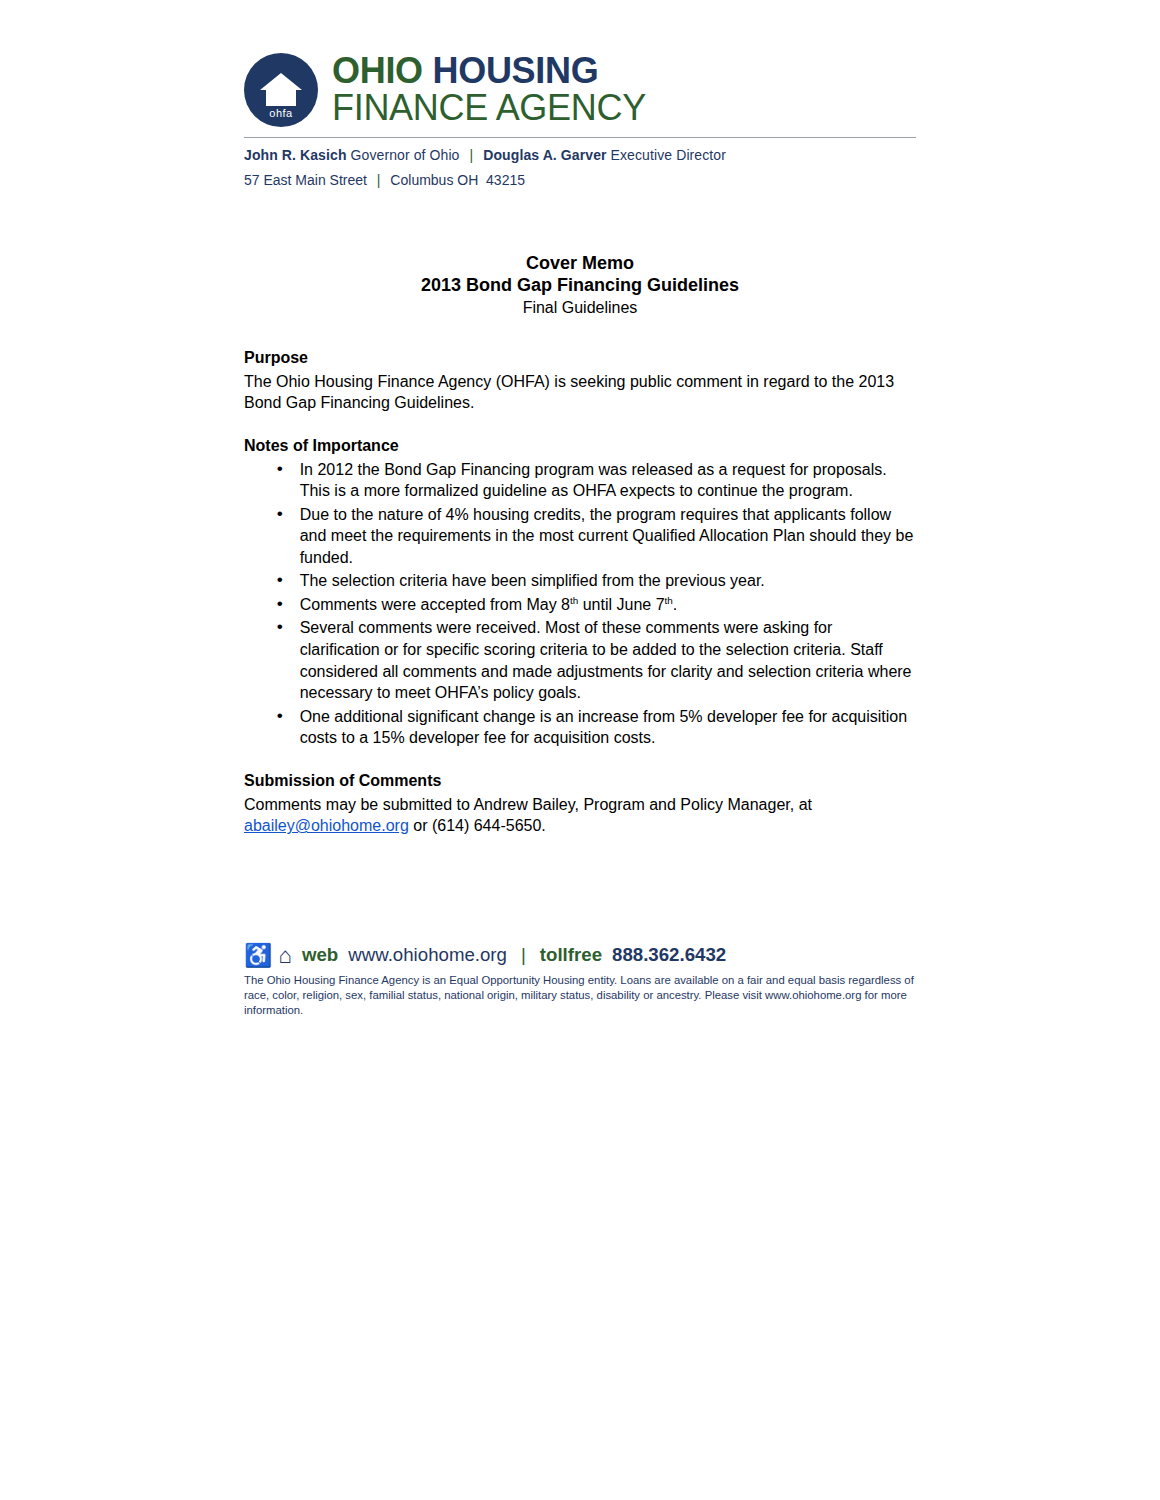ohfa
OHIO HOUSING
FINANCE AGENCY
John R. Kasich Governor of Ohio | Douglas A. Garver Executive Director
57 East Main Street | Columbus OH 43215
Cover Memo
2013 Bond Gap Financing Guidelines
Final Guidelines
Purpose
The Ohio Housing Finance Agency (OHFA) is seeking public comment in regard to the 2013 Bond Gap Financing Guidelines.
Notes of Importance
In 2012 the Bond Gap Financing program was released as a request for proposals. This is a more formalized guideline as OHFA expects to continue the program.
Due to the nature of 4% housing credits, the program requires that applicants follow and meet the requirements in the most current Qualified Allocation Plan should they be funded.
The selection criteria have been simplified from the previous year.
Comments were accepted from May 8th until June 7th.
Several comments were received. Most of these comments were asking for clarification or for specific scoring criteria to be added to the selection criteria. Staff considered all comments and made adjustments for clarity and selection criteria where necessary to meet OHFA’s policy goals.
One additional significant change is an increase from 5% developer fee for acquisition costs to a 15% developer fee for acquisition costs.
Submission of Comments
Comments may be submitted to Andrew Bailey, Program and Policy Manager, at abailey@ohiohome.org or (614) 644-5650.
♿ ⌂ web www.ohiohome.org | tollfree 888.362.6432
The Ohio Housing Finance Agency is an Equal Opportunity Housing entity. Loans are available on a fair and equal basis regardless of race, color, religion, sex, familial status, national origin, military status, disability or ancestry. Please visit www.ohiohome.org for more information.